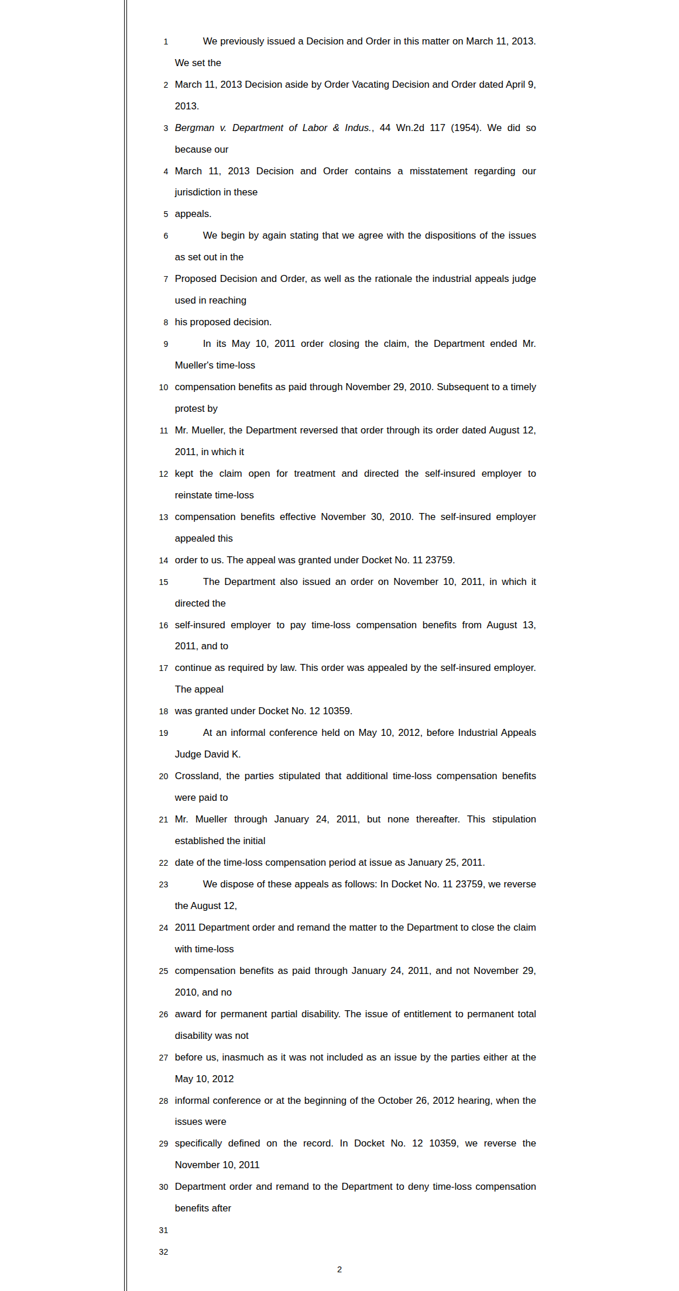We previously issued a Decision and Order in this matter on March 11, 2013. We set the
March 11, 2013 Decision aside by Order Vacating Decision and Order dated April 9, 2013.
Bergman v. Department of Labor & Indus., 44 Wn.2d 117 (1954). We did so because our
March 11, 2013 Decision and Order contains a misstatement regarding our jurisdiction in these
appeals.
We begin by again stating that we agree with the dispositions of the issues as set out in the
Proposed Decision and Order, as well as the rationale the industrial appeals judge used in reaching
his proposed decision.
In its May 10, 2011 order closing the claim, the Department ended Mr. Mueller's time-loss
compensation benefits as paid through November 29, 2010. Subsequent to a timely protest by
Mr. Mueller, the Department reversed that order through its order dated August 12, 2011, in which it
kept the claim open for treatment and directed the self-insured employer to reinstate time-loss
compensation benefits effective November 30, 2010. The self-insured employer appealed this
order to us. The appeal was granted under Docket No. 11 23759.
The Department also issued an order on November 10, 2011, in which it directed the
self-insured employer to pay time-loss compensation benefits from August 13, 2011, and to
continue as required by law. This order was appealed by the self-insured employer. The appeal
was granted under Docket No. 12 10359.
At an informal conference held on May 10, 2012, before Industrial Appeals Judge David K.
Crossland, the parties stipulated that additional time-loss compensation benefits were paid to
Mr. Mueller through January 24, 2011, but none thereafter. This stipulation established the initial
date of the time-loss compensation period at issue as January 25, 2011.
We dispose of these appeals as follows: In Docket No. 11 23759, we reverse the August 12,
2011 Department order and remand the matter to the Department to close the claim with time-loss
compensation benefits as paid through January 24, 2011, and not November 29, 2010, and no
award for permanent partial disability. The issue of entitlement to permanent total disability was not
before us, inasmuch as it was not included as an issue by the parties either at the May 10, 2012
informal conference or at the beginning of the October 26, 2012 hearing, when the issues were
specifically defined on the record. In Docket No. 12 10359, we reverse the November 10, 2011
Department order and remand to the Department to deny time-loss compensation benefits after
2